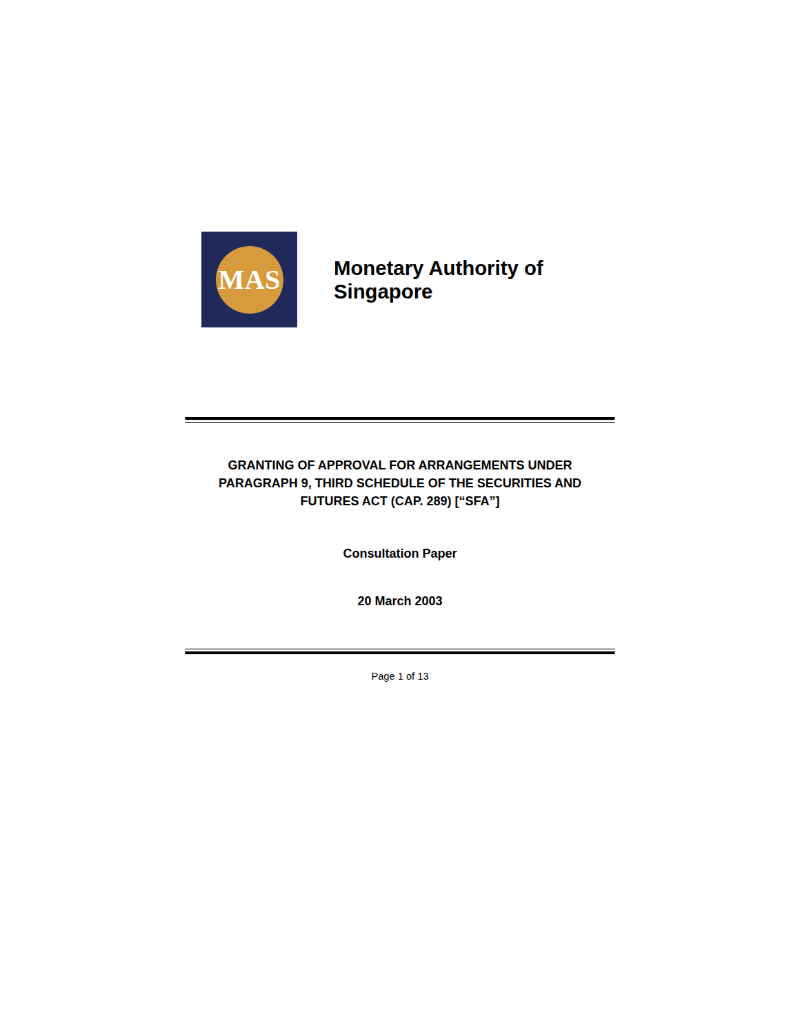MAS
Monetary Authority of Singapore
GRANTING OF APPROVAL FOR ARRANGEMENTS UNDER PARAGRAPH 9, THIRD SCHEDULE OF THE SECURITIES AND FUTURES ACT (CAP. 289) [“SFA”]
Consultation Paper
20 March 2003
Page 1 of 13